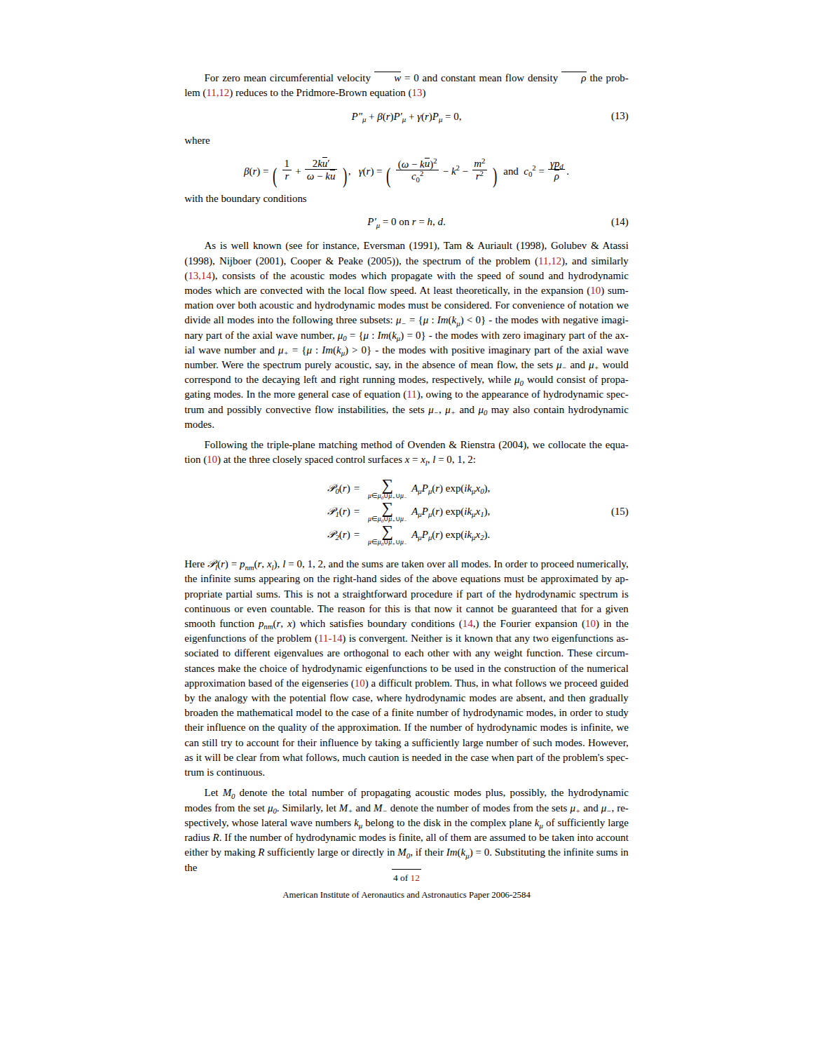For zero mean circumferential velocity w = 0 and constant mean flow density ρ the problem (11,12) reduces to the Pridmore-Brown equation (13)
P″μ + β(r)P′μ + γ(r)Pμ = 0,
(13)
where
β(r) = ( 1 r + 2ku′ω − ku ), γ(r) = ( (ω − ku)2 c 02 − k 2 − m 2 r 2 ) and c 02 = γpd ρ.
with the boundary conditions
P′μ = 0 on r = h, d.
(14)
As is well known (see for instance, Eversman (1991), Tam & Auriault (1998), Golubev & Atassi (1998), Nijboer (2001), Cooper & Peake (2005)), the spectrum of the problem (11,12), and similarly (13,14), consists of the acoustic modes which propagate with the speed of sound and hydrodynamic modes which are convected with the local flow speed. At least theoretically, in the expansion (10) summation over both acoustic and hydrodynamic modes must be considered. For convenience of notation we divide all modes into the following three subsets: μ− = {μ : Im(kμ) < 0} - the modes with negative imaginary part of the axial wave number, μ0 = {μ : Im(kμ) = 0} - the modes with zero imaginary part of the axial wave number and μ+ = {μ : Im(kμ) > 0} - the modes with positive imaginary part of the axial wave number. Were the spectrum purely acoustic, say, in the absence of mean flow, the sets μ− and μ+ would correspond to the decaying left and right running modes, respectively, while μ0 would consist of propagating modes. In the more general case of equation (11), owing to the appearance of hydrodynamic spectrum and possibly convective flow instabilities, the sets μ−, μ+ and μ0 may also contain hydrodynamic modes.
Following the triple-plane matching method of Ovenden & Rienstra (2004), we collocate the equation (10) at the three closely spaced control surfaces x = xl, l = 0, 1, 2:
𝒫0(r)= ∑μ∈μ0∪μ+∪μ− Aμ Pμ(r) exp(ikμx0), 𝒫1(r)= ∑μ∈μ0∪μ+∪μ− Aμ Pμ(r) exp(ikμx1), 𝒫2(r)= ∑μ∈μ0∪μ+∪μ− Aμ Pμ(r) exp(ikμx2).
(15)
Here 𝒫l(r) = pnm(r, xl), l = 0, 1, 2, and the sums are taken over all modes. In order to proceed numerically, the infinite sums appearing on the right-hand sides of the above equations must be approximated by appropriate partial sums. This is not a straightforward procedure if part of the hydrodynamic spectrum is continuous or even countable. The reason for this is that now it cannot be guaranteed that for a given smooth function pnm(r, x) which satisfies boundary conditions (14,) the Fourier expansion (10) in the eigenfunctions of the problem (11-14) is convergent. Neither is it known that any two eigenfunctions associated to different eigenvalues are orthogonal to each other with any weight function. These circumstances make the choice of hydrodynamic eigenfunctions to be used in the construction of the numerical approximation based of the eigenseries (10) a difficult problem. Thus, in what follows we proceed guided by the analogy with the potential flow case, where hydrodynamic modes are absent, and then gradually broaden the mathematical model to the case of a finite number of hydrodynamic modes, in order to study their influence on the quality of the approximation. If the number of hydrodynamic modes is infinite, we can still try to account for their influence by taking a sufficiently large number of such modes. However, as it will be clear from what follows, much caution is needed in the case when part of the problem's spectrum is continuous.
Let M0 denote the total number of propagating acoustic modes plus, possibly, the hydrodynamic modes from the set μ0. Similarly, let M+ and M− denote the number of modes from the sets μ+ and μ−, respectively, whose lateral wave numbers kμ belong to the disk in the complex plane kμ of sufficiently large radius R. If the number of hydrodynamic modes is finite, all of them are assumed to be taken into account either by making R sufficiently large or directly in M0, if their Im(kμ) = 0. Substituting the infinite sums in the
4 of 12
American Institute of Aeronautics and Astronautics Paper 2006-2584